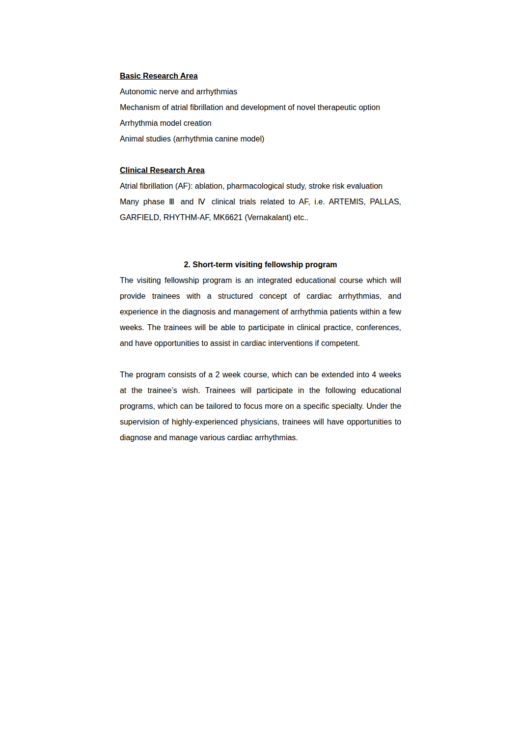Basic Research Area
Autonomic nerve and arrhythmias
Mechanism of atrial fibrillation and development of novel therapeutic option
Arrhythmia model creation
Animal studies (arrhythmia canine model)
Clinical Research Area
Atrial fibrillation (AF): ablation, pharmacological study, stroke risk evaluation
Many phase Ⅲ and Ⅳ clinical trials related to AF, i.e. ARTEMIS, PALLAS, GARFIELD, RHYTHM-AF, MK6621 (Vernakalant) etc..
2. Short-term visiting fellowship program
The visiting fellowship program is an integrated educational course which will provide trainees with a structured concept of cardiac arrhythmias, and experience in the diagnosis and management of arrhythmia patients within a few weeks. The trainees will be able to participate in clinical practice, conferences, and have opportunities to assist in cardiac interventions if competent.
The program consists of a 2 week course, which can be extended into 4 weeks at the trainee’s wish. Trainees will participate in the following educational programs, which can be tailored to focus more on a specific specialty. Under the supervision of highly-experienced physicians, trainees will have opportunities to diagnose and manage various cardiac arrhythmias.